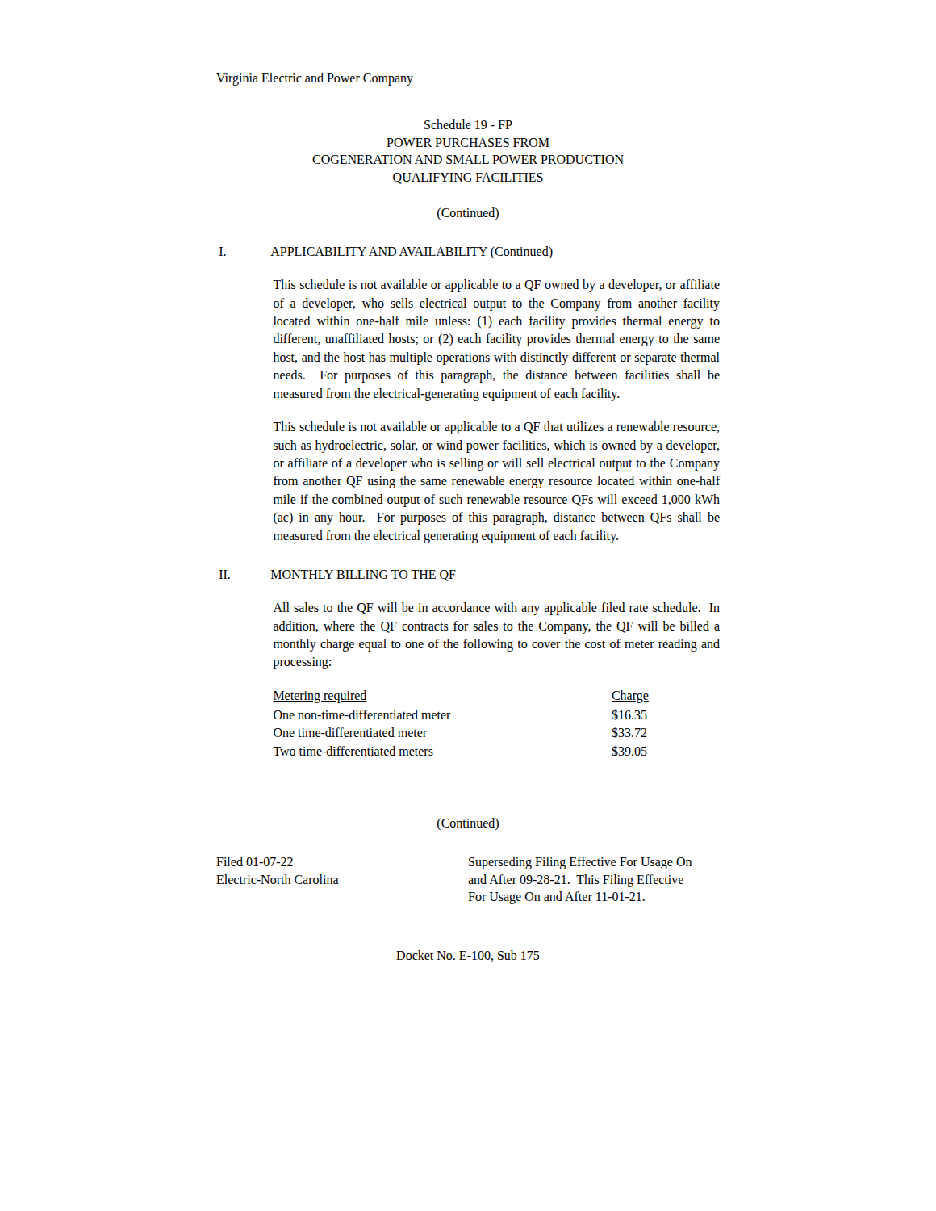Virginia Electric and Power Company
Schedule 19 - FP
POWER PURCHASES FROM
COGENERATION AND SMALL POWER PRODUCTION
QUALIFYING FACILITIES
(Continued)
I.
APPLICABILITY AND AVAILABILITY (Continued)
This schedule is not available or applicable to a QF owned by a developer, or affiliate of a developer, who sells electrical output to the Company from another facility located within one-half mile unless: (1) each facility provides thermal energy to different, unaffiliated hosts; or (2) each facility provides thermal energy to the same host, and the host has multiple operations with distinctly different or separate thermal needs. For purposes of this paragraph, the distance between facilities shall be measured from the electrical-generating equipment of each facility.
This schedule is not available or applicable to a QF that utilizes a renewable resource, such as hydroelectric, solar, or wind power facilities, which is owned by a developer, or affiliate of a developer who is selling or will sell electrical output to the Company from another QF using the same renewable energy resource located within one-half mile if the combined output of such renewable resource QFs will exceed 1,000 kWh (ac) in any hour. For purposes of this paragraph, distance between QFs shall be measured from the electrical generating equipment of each facility.
II.
MONTHLY BILLING TO THE QF
All sales to the QF will be in accordance with any applicable filed rate schedule. In addition, where the QF contracts for sales to the Company, the QF will be billed a monthly charge equal to one of the following to cover the cost of meter reading and processing:
| Metering required | Charge |
| --- | --- |
| One non-time-differentiated meter | $16.35 |
| One time-differentiated meter | $33.72 |
| Two time-differentiated meters | $39.05 |
(Continued)
Filed 01-07-22
Electric-North Carolina
Superseding Filing Effective For Usage On
and After 09-28-21. This Filing Effective
For Usage On and After 11-01-21.
Docket No. E-100, Sub 175